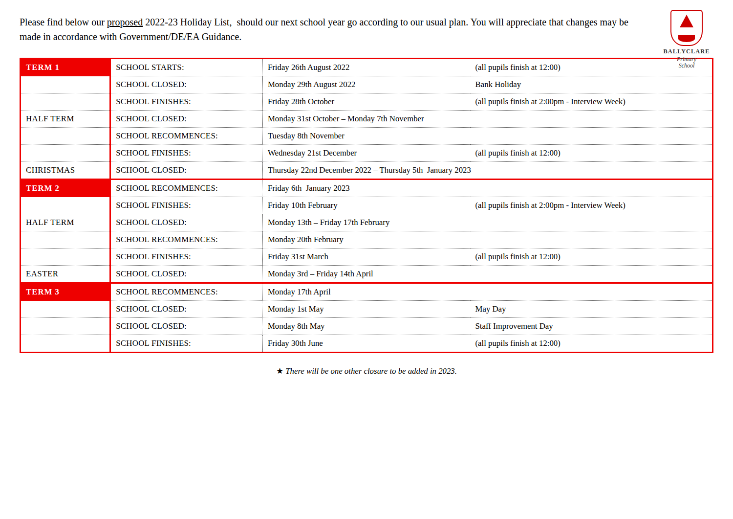BALLYCLARE
Primary
School
Please find below our proposed 2022-23 Holiday List, should our next school year go according to our usual plan. You will appreciate that changes may be made in accordance with Government/DE/EA Guidance.
| TERM 1 | SCHOOL STARTS: | Friday 26th August 2022 | (all pupils finish at 12:00) |
| | SCHOOL CLOSED: | Monday 29th August 2022 | Bank Holiday |
| | SCHOOL FINISHES: | Friday 28th October | (all pupils finish at 2:00pm - Interview Week) |
| HALF TERM | SCHOOL CLOSED: | Monday 31st October – Monday 7th November |
| | SCHOOL RECOMMENCES: | Tuesday 8th November |
| | SCHOOL FINISHES: | Wednesday 21st December | (all pupils finish at 12:00) |
| CHRISTMAS | SCHOOL CLOSED: | Thursday 22nd December 2022 – Thursday 5th January 2023 |
| TERM 2 | SCHOOL RECOMMENCES: | Friday 6th January 2023 |
| | SCHOOL FINISHES: | Friday 10th February | (all pupils finish at 2:00pm - Interview Week) |
| HALF TERM | SCHOOL CLOSED: | Monday 13th – Friday 17th February |
| | SCHOOL RECOMMENCES: | Monday 20th February |
| | SCHOOL FINISHES: | Friday 31st March | (all pupils finish at 12:00) |
| EASTER | SCHOOL CLOSED: | Monday 3rd – Friday 14th April |
| TERM 3 | SCHOOL RECOMMENCES: | Monday 17th April |
| | SCHOOL CLOSED: | Monday 1st May | May Day |
| | SCHOOL CLOSED: | Monday 8th May | Staff Improvement Day |
| | SCHOOL FINISHES: | Friday 30th June | (all pupils finish at 12:00) |
★ There will be one other closure to be added in 2023.